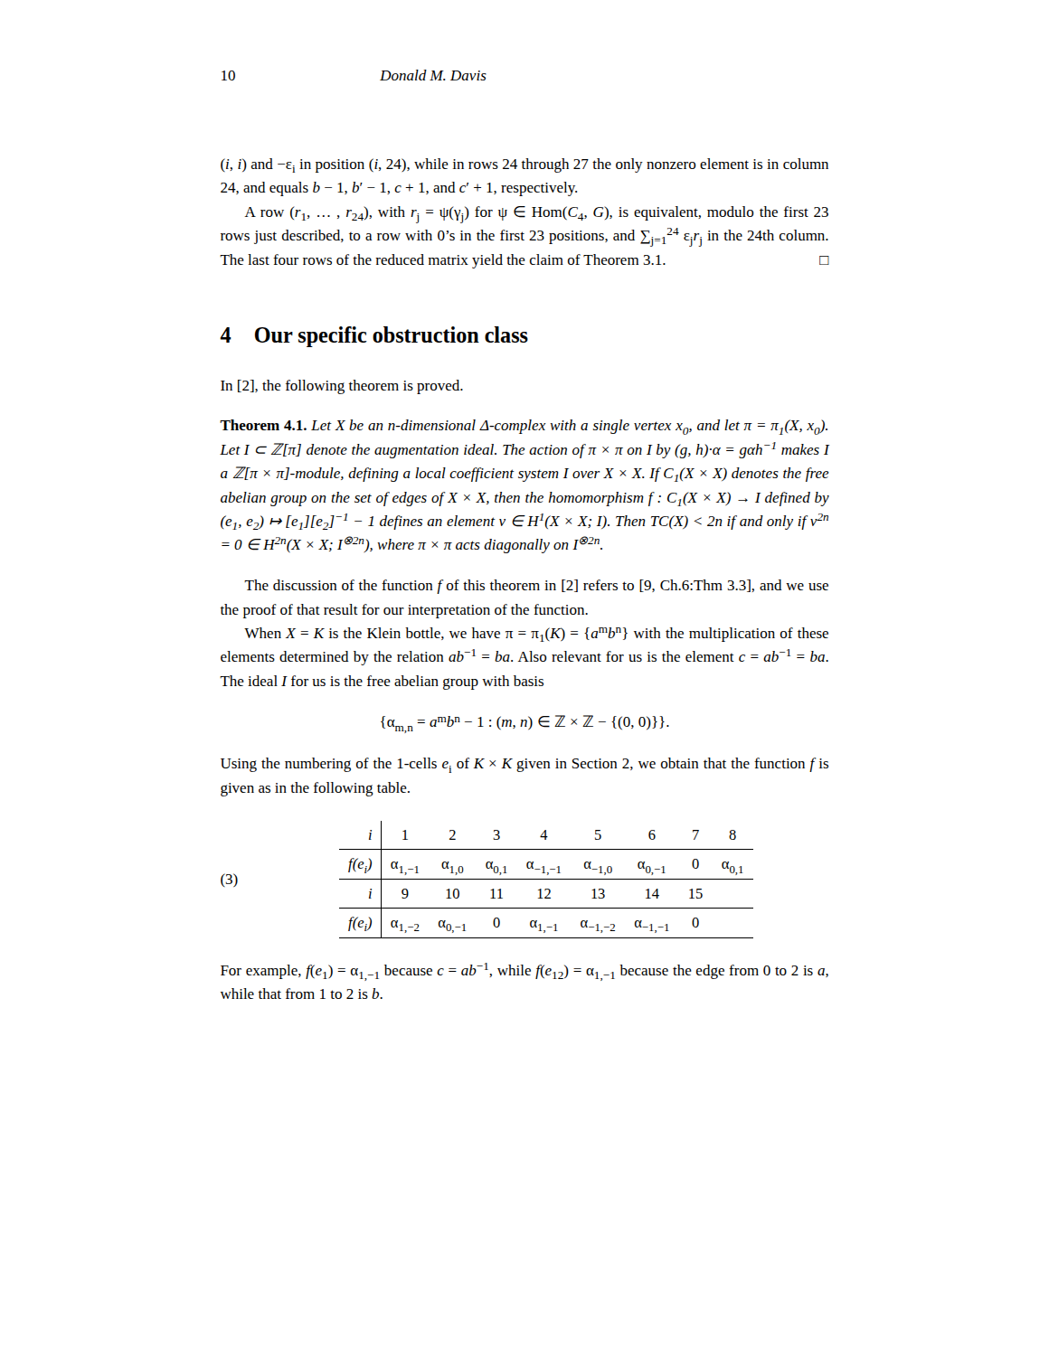10 Donald M. Davis
(i, i) and −εi in position (i, 24), while in rows 24 through 27 the only nonzero element is in column 24, and equals b − 1, b′ − 1, c + 1, and c′ + 1, respectively.
A row (r 1, … , r 24), with rj = ψ(γj) for ψ ∈ Hom(C 4, G), is equivalent, modulo the first 23 rows just described, to a row with 0’s in the first 23 positions, and ∑j=124 εjrj in the 24th column. The last four rows of the reduced matrix yield the claim of Theorem 3.1.□
4 Our specific obstruction class
In [2], the following theorem is proved.
Theorem 4.1. Let X be an n-dimensional Δ-complex with a single vertex x 0, and let π = π1(X, x 0). Let I ⊂ ℤ[π] denote the augmentation ideal. The action of π × π on I by (g, h)·α = gαh−1 makes I a ℤ[π × π]-module, defining a local coefficient system I over X × X. If C 1(X × X) denotes the free abelian group on the set of edges of X × X, then the homomorphism f : C 1(X × X) → I defined by (e 1, e 2) ↦ [e 1][e 2]−1 − 1 defines an element ν ∈ H 1(X × X; I). Then TC(X) < 2n if and only if ν2n = 0 ∈ H 2n(X × X; I⊗2n), where π × π acts diagonally on I⊗2n.
The discussion of the function f of this theorem in [2] refers to [9, Ch.6:Thm 3.3], and we use the proof of that result for our interpretation of the function.
When X = K is the Klein bottle, we have π = π1(K) = {ambn} with the multiplication of these elements determined by the relation ab−1 = ba. Also relevant for us is the element c = ab−1 = ba. The ideal I for us is the free abelian group with basis
{αm,n = ambn − 1 : (m, n) ∈ ℤ × ℤ − {(0, 0)}}.
Using the numbering of the 1-cells ei of K × K given in Section 2, we obtain that the function f is given as in the following table.
(3)
| i | 1 | 2 | 3 | 4 | 5 | 6 | 7 | 8 |
| f ( e i ) | α 1,−1 | α 1,0 | α 0,1 | α −1,−1 | α −1,0 | α 0,−1 | 0 | α 0,1 |
| i | 9 | 10 | 11 | 12 | 13 | 14 | 15 | |
| f ( e i ) | α 1,−2 | α 0,−1 | 0 | α 1,−1 | α −1,−2 | α −1,−1 | 0 | |
For example, f(e 1) = α1,−1 because c = ab−1, while f(e 12) = α1,−1 because the edge from 0 to 2 is a, while that from 1 to 2 is b.